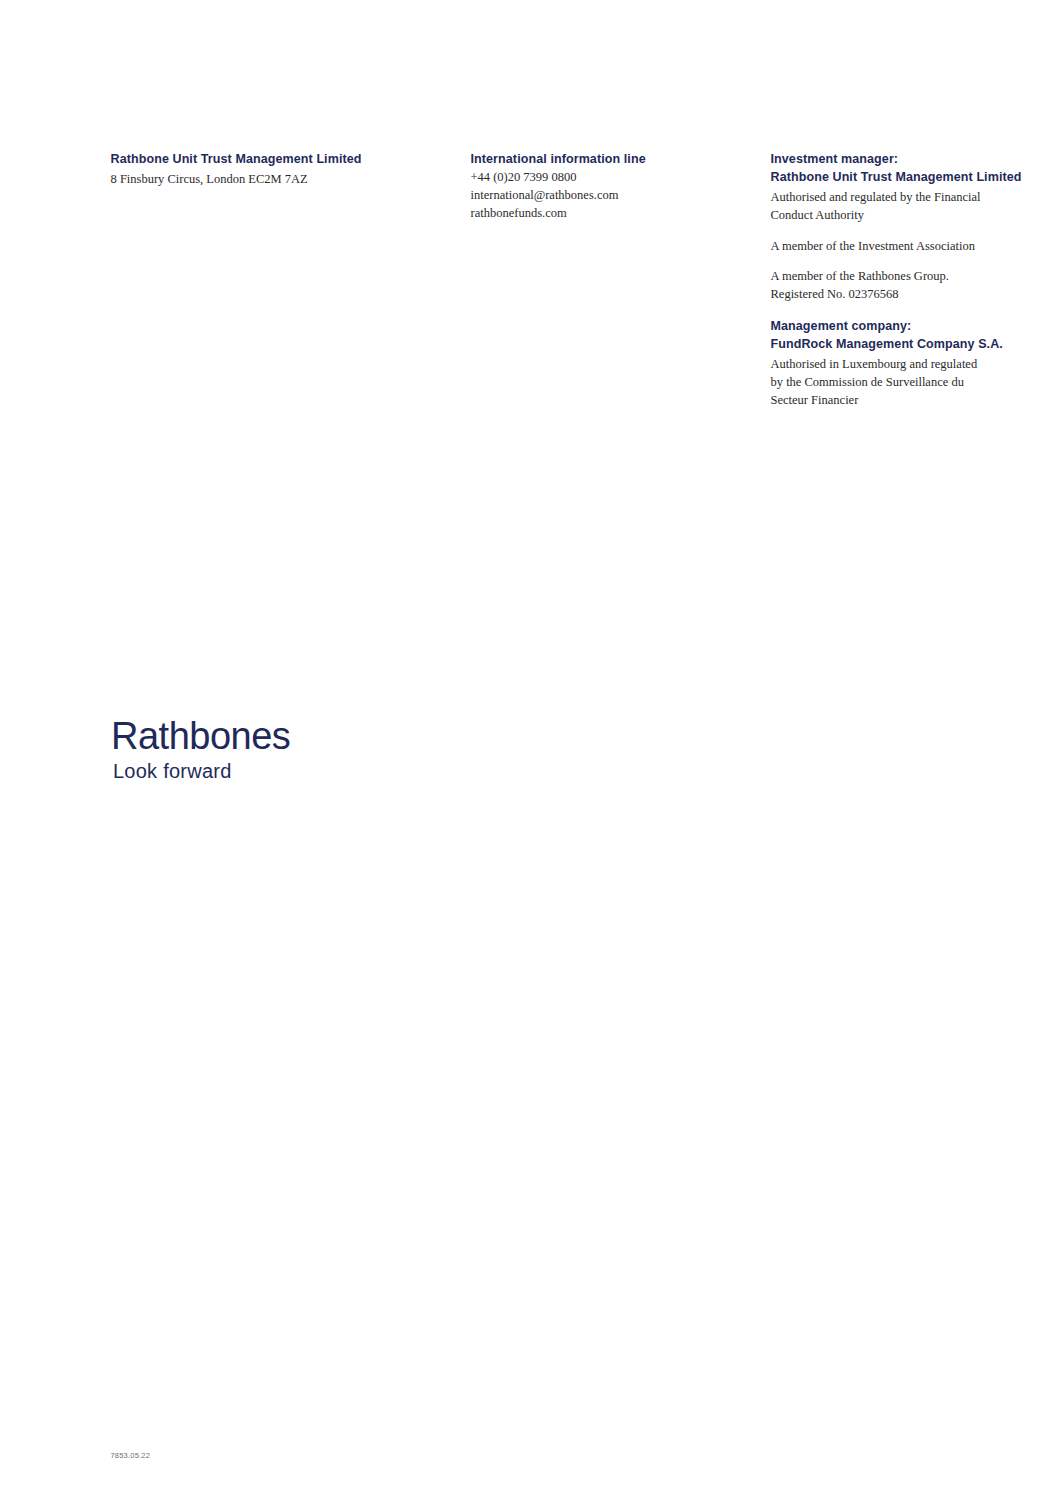Rathbone Unit Trust Management Limited
8 Finsbury Circus, London EC2M 7AZ
International information line
+44 (0)20 7399 0800
international@rathbones.com
rathbonefunds.com
Investment manager:
Rathbone Unit Trust Management Limited
Authorised and regulated by the Financial
Conduct Authority
A member of the Investment Association
A member of the Rathbones Group.
Registered No. 02376568
Management company:
FundRock Management Company S.A.
Authorised in Luxembourg and regulated
by the Commission de Surveillance du
Secteur Financier
Rathbones Look forward Rathbones Look forward
7853.05.22